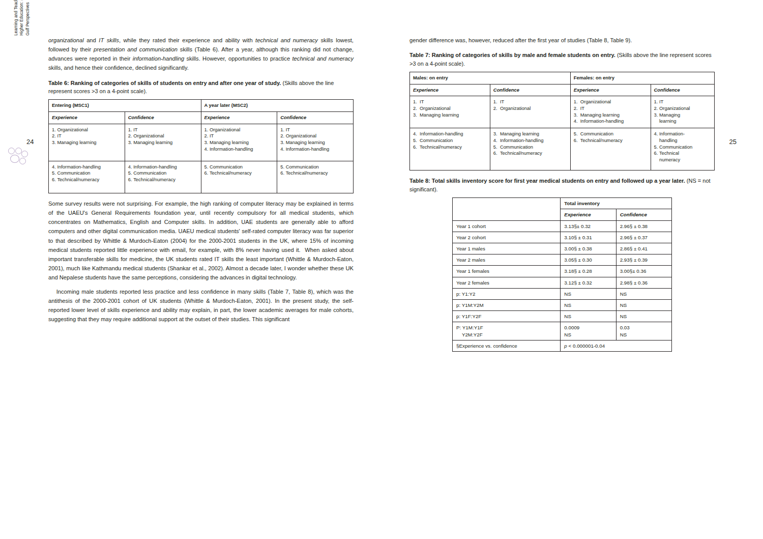Learning and Teaching in
Higher Education: (Michelle McLean)
Gulf Perspectives
24
organizational and IT skills, while they rated their experience and ability with technical and numeracy skills lowest, followed by their presentation and communication skills (Table 6). After a year, although this ranking did not change, advances were reported in their information-handling skills. However, opportunities to practice technical and numeracy skills, and hence their confidence, declined significantly.
Table 6: Ranking of categories of skills of students on entry and after one year of study. (Skills above the line represent scores >3 on a 4-point scale).
| Entering (MSC1) | A year later (MSC2) |
| --- | --- |
| Experience | Confidence | Experience | Confidence |
| 1. Organizational 2. IT 3. Managing learning | 1. IT 2. Organizational 3. Managing learning | 1. Organizational 2. IT 3. Managing learning 4. Information-handling | 1. IT 2. Organizational 3. Managing learning 4. Information-handling |
| 4. Information-handling 5. Communication 6. Technical/numeracy | 4. Information-handling 5. Communication 6. Technical/numeracy | 5. Communication 6. Technical/numeracy | 5. Communication 6. Technical/numeracy |
Some survey results were not surprising. For example, the high ranking of computer literacy may be explained in terms of the UAEU's General Requirements foundation year, until recently compulsory for all medical students, which concentrates on Mathematics, English and Computer skills. In addition, UAE students are generally able to afford computers and other digital communication media. UAEU medical students' self-rated computer literacy was far superior to that described by Whittle & Murdoch-Eaton (2004) for the 2000-2001 students in the UK, where 15% of incoming medical students reported little experience with email, for example, with 8% never having used it. When asked about important transferable skills for medicine, the UK students rated IT skills the least important (Whittle & Murdoch-Eaton, 2001), much like Kathmandu medical students (Shankar et al., 2002). Almost a decade later, I wonder whether these UK and Nepalese students have the same perceptions, considering the advances in digital technology.
Incoming male students reported less practice and less confidence in many skills (Table 7, Table 8), which was the antithesis of the 2000-2001 cohort of UK students (Whittle & Murdoch-Eaton, 2001). In the present study, the self-reported lower level of skills experience and ability may explain, in part, the lower academic averages for male cohorts, suggesting that they may require additional support at the outset of their studies. This significant
25
gender difference was, however, reduced after the first year of studies (Table 8, Table 9).
Table 7: Ranking of categories of skills by male and female students on entry. (Skills above the line represent scores >3 on a 4-point scale).
| Males: on entry | Females: on entry |
| --- | --- |
| Experience | Confidence | Experience | Confidence |
| 1. IT 2. Organizational 3. Managing learning | 1. IT 2. Organizational | 1. Organizational 2. IT 3. Managing learning 4. Information-handling | 1. IT 2. Organizational 3. Managing learning |
| 4. Information-handling 5. Communication 6. Technical/numeracy | 3. Managing learning 4. Information-handling 5. Communication 6. Technical/numeracy | 5. Communication 6. Technical/numeracy | 4. Information- handling 5. Communication 6. Technical numeracy |
Table 8: Total skills inventory score for first year medical students on entry and followed up a year later. (NS = not significant).
| | Total inventory |
| --- | --- |
| Experience | Confidence |
| Year 1 cohort | 3.13§± 0.32 | 2.96§ ± 0.38 |
| Year 2 cohort | 3.10§ ± 0.31 | 2.96§ ± 0.37 |
| Year 1 males | 3.00§ ± 0.38 | 2.86§ ± 0.41 |
| Year 2 males | 3.05§ ± 0.30 | 2.93§ ± 0.39 |
| Year 1 females | 3.18§ ± 0.28 | 3.00§± 0.36 |
| Year 2 females | 3.12§ ± 0.32 | 2.98§ ± 0.36 |
| p: Y1:Y2 | NS | NS |
| p: Y1M:Y2M | NS | NS |
| p: Y1F:Y2F | NS | NS |
| P: Y1M:Y1F Y2M:Y2F | 0.0009 NS | 0.03 NS |
| §Experience vs. confidence | p < 0.000001-0.04 |